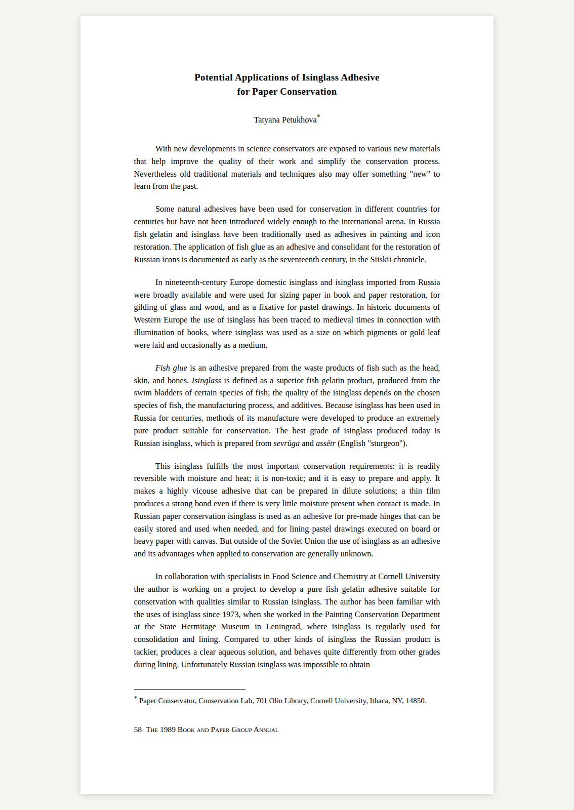Potential Applications of Isinglass Adhesive
for Paper Conservation
Tatyana Petukhova*
With new developments in science conservators are exposed to various new materials that help improve the quality of their work and simplify the conservation process. Nevertheless old traditional materials and techniques also may offer something "new" to learn from the past.
Some natural adhesives have been used for conservation in different countries for centuries but have not been introduced widely enough to the international arena. In Russia fish gelatin and isinglass have been traditionally used as adhesives in painting and icon restoration. The application of fish glue as an adhesive and consolidant for the restoration of Russian icons is documented as early as the seventeenth century, in the Siiskii chronicle.
In nineteenth-century Europe domestic isinglass and isinglass imported from Russia were broadly available and were used for sizing paper in book and paper restoration, for gilding of glass and wood, and as a fixative for pastel drawings. In historic documents of Western Europe the use of isinglass has been traced to medieval times in connection with illumination of books, where isinglass was used as a size on which pigments or gold leaf were laid and occasionally as a medium.
Fish glue is an adhesive prepared from the waste products of fish such as the head, skin, and bones. Isinglass is defined as a superior fish gelatin product, produced from the swim bladders of certain species of fish; the quality of the isinglass depends on the chosen species of fish, the manufacturing process, and additives. Because isinglass has been used in Russia for centuries, methods of its manufacture were developed to produce an extremely pure product suitable for conservation. The best grade of isinglass produced today is Russian isinglass, which is prepared from sevrüga and assëtr (English "sturgeon").
This isinglass fulfills the most important conservation requirements: it is readily reversible with moisture and heat; it is non-toxic; and it is easy to prepare and apply. It makes a highly vicouse adhesive that can be prepared in dilute solutions; a thin film produces a strong bond even if there is very little moisture present when contact is made. In Russian paper conservation isinglass is used as an adhesive for pre-made hinges that can be easily stored and used when needed, and for lining pastel drawings executed on board or heavy paper with canvas. But outside of the Soviet Union the use of isinglass as an adhesive and its advantages when applied to conservation are generally unknown.
In collaboration with specialists in Food Science and Chemistry at Cornell University the author is working on a project to develop a pure fish gelatin adhesive suitable for conservation with qualities similar to Russian isinglass. The author has been familiar with the uses of isinglass since 1973, when she worked in the Painting Conservation Department at the State Hermitage Museum in Leningrad, where isinglass is regularly used for consolidation and lining. Compared to other kinds of isinglass the Russian product is tackier, produces a clear aqueous solution, and behaves quite differently from other grades during lining. Unfortunately Russian isinglass was impossible to obtain
* Paper Conservator, Conservation Lab, 701 Olin Library, Cornell University, Ithaca, NY, 14850.
58 The 1989 Book and Paper Group Annual